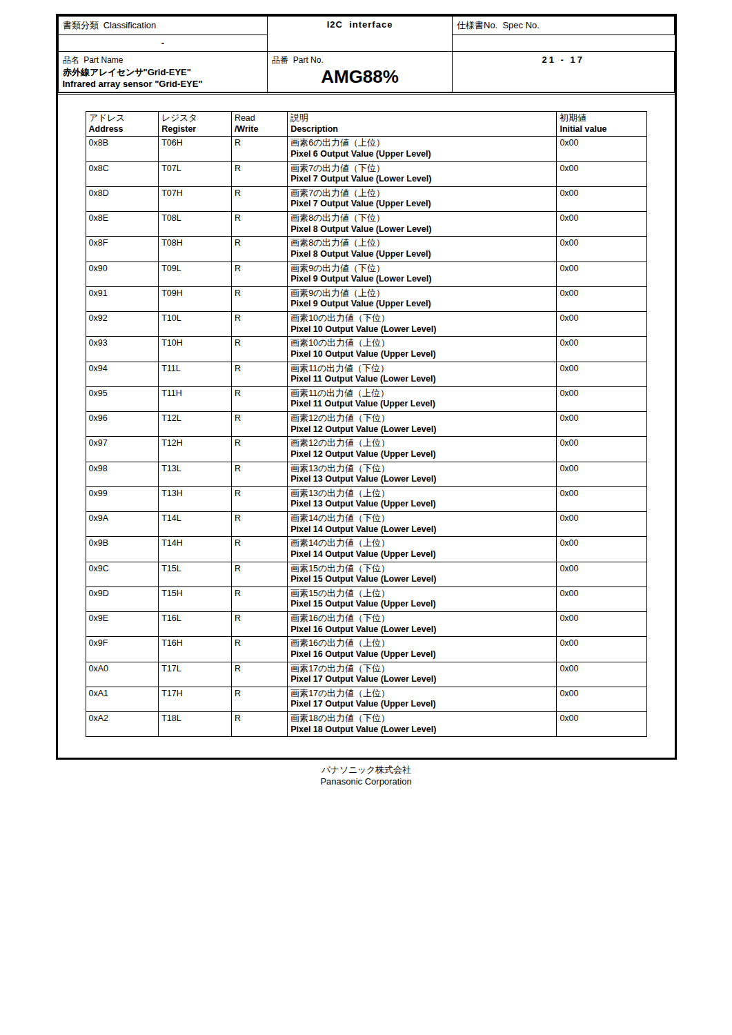| 書類分類 Classification | I2C interface | 仕様書No. Spec No. |
| - |
| 品名 Part Name 赤外線アレイセンサ"Grid-EYE" Infrared array sensor "Grid-EYE" | 品番 Part No. AMG88% | 21 - 17 |
| アドレス Address | レジスタ Register | Read /Write | 説明 Description | 初期値 Initial value |
| --- | --- | --- | --- | --- |
| 0x8B | T06H | R | 画素6の出力値（上位） Pixel 6 Output Value (Upper Level) | 0x00 |
| 0x8C | T07L | R | 画素7の出力値（下位） Pixel 7 Output Value (Lower Level) | 0x00 |
| 0x8D | T07H | R | 画素7の出力値（上位） Pixel 7 Output Value (Upper Level) | 0x00 |
| 0x8E | T08L | R | 画素8の出力値（下位） Pixel 8 Output Value (Lower Level) | 0x00 |
| 0x8F | T08H | R | 画素8の出力値（上位） Pixel 8 Output Value (Upper Level) | 0x00 |
| 0x90 | T09L | R | 画素9の出力値（下位） Pixel 9 Output Value (Lower Level) | 0x00 |
| 0x91 | T09H | R | 画素9の出力値（上位） Pixel 9 Output Value (Upper Level) | 0x00 |
| 0x92 | T10L | R | 画素10の出力値（下位） Pixel 10 Output Value (Lower Level) | 0x00 |
| 0x93 | T10H | R | 画素10の出力値（上位） Pixel 10 Output Value (Upper Level) | 0x00 |
| 0x94 | T11L | R | 画素11の出力値（下位） Pixel 11 Output Value (Lower Level) | 0x00 |
| 0x95 | T11H | R | 画素11の出力値（上位） Pixel 11 Output Value (Upper Level) | 0x00 |
| 0x96 | T12L | R | 画素12の出力値（下位） Pixel 12 Output Value (Lower Level) | 0x00 |
| 0x97 | T12H | R | 画素12の出力値（上位） Pixel 12 Output Value (Upper Level) | 0x00 |
| 0x98 | T13L | R | 画素13の出力値（下位） Pixel 13 Output Value (Lower Level) | 0x00 |
| 0x99 | T13H | R | 画素13の出力値（上位） Pixel 13 Output Value (Upper Level) | 0x00 |
| 0x9A | T14L | R | 画素14の出力値（下位） Pixel 14 Output Value (Lower Level) | 0x00 |
| 0x9B | T14H | R | 画素14の出力値（上位） Pixel 14 Output Value (Upper Level) | 0x00 |
| 0x9C | T15L | R | 画素15の出力値（下位） Pixel 15 Output Value (Lower Level) | 0x00 |
| 0x9D | T15H | R | 画素15の出力値（上位） Pixel 15 Output Value (Upper Level) | 0x00 |
| 0x9E | T16L | R | 画素16の出力値（下位） Pixel 16 Output Value (Lower Level) | 0x00 |
| 0x9F | T16H | R | 画素16の出力値（上位） Pixel 16 Output Value (Upper Level) | 0x00 |
| 0xA0 | T17L | R | 画素17の出力値（下位） Pixel 17 Output Value (Lower Level) | 0x00 |
| 0xA1 | T17H | R | 画素17の出力値（上位） Pixel 17 Output Value (Upper Level) | 0x00 |
| 0xA2 | T18L | R | 画素18の出力値（下位） Pixel 18 Output Value (Lower Level) | 0x00 |
パナソニック株式会社 Panasonic Corporation